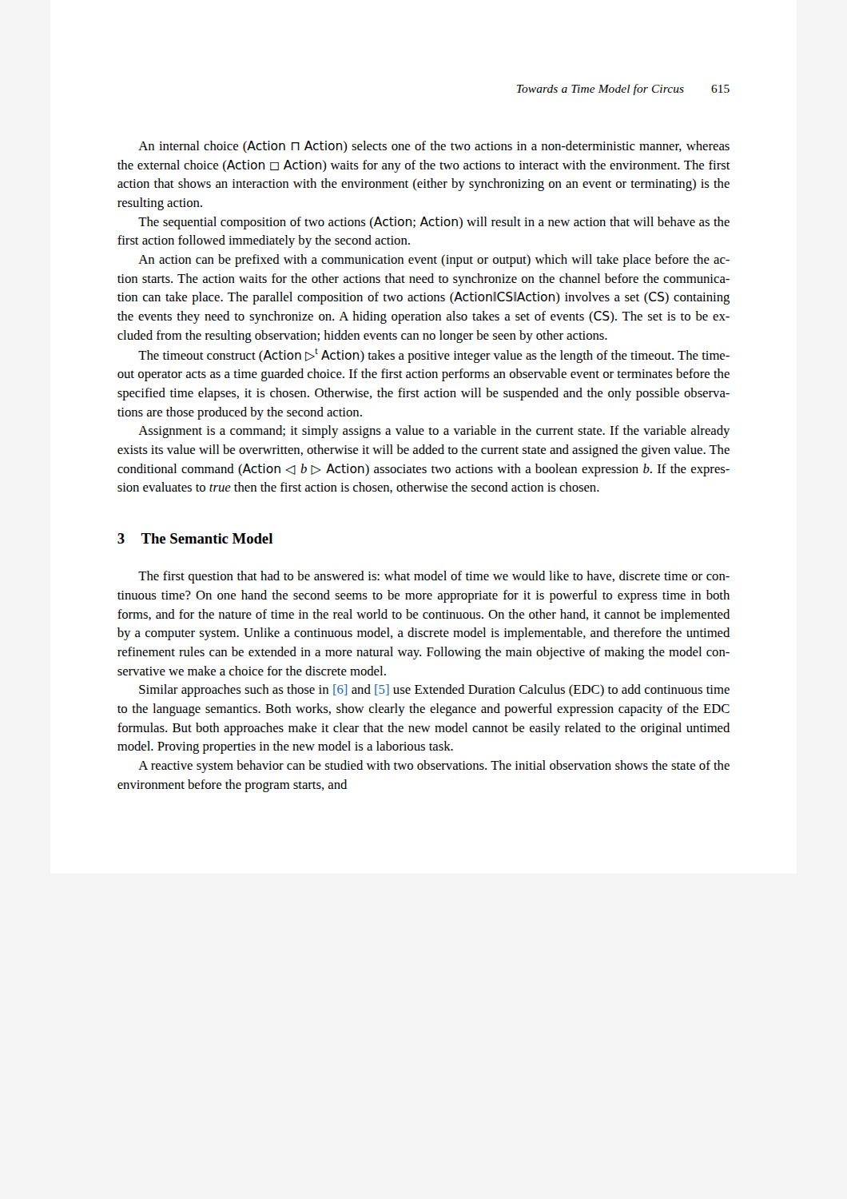Towards a Time Model for Circus 615
An internal choice (Action ⊓ Action) selects one of the two actions in a non-deterministic manner, whereas the external choice (Action ◻ Action) waits for any of the two actions to interact with the environment. The first action that shows an interaction with the environment (either by synchronizing on an event or terminating) is the resulting action.
The sequential composition of two actions (Action; Action) will result in a new action that will behave as the first action followed immediately by the second action.
An action can be prefixed with a communication event (input or output) which will take place before the action starts. The action waits for the other actions that need to synchronize on the channel before the communication can take place. The parallel composition of two actions (Action‖CS‖Action) involves a set (CS) containing the events they need to synchronize on. A hiding operation also takes a set of events (CS). The set is to be excluded from the resulting observation; hidden events can no longer be seen by other actions.
The timeout construct (Action ▷t Action) takes a positive integer value as the length of the timeout. The timeout operator acts as a time guarded choice. If the first action performs an observable event or terminates before the specified time elapses, it is chosen. Otherwise, the first action will be suspended and the only possible observations are those produced by the second action.
Assignment is a command; it simply assigns a value to a variable in the current state. If the variable already exists its value will be overwritten, otherwise it will be added to the current state and assigned the given value. The conditional command (Action ◁ b ▷ Action) associates two actions with a boolean expression b. If the expression evaluates to true then the first action is chosen, otherwise the second action is chosen.
3 The Semantic Model
The first question that had to be answered is: what model of time we would like to have, discrete time or continuous time? On one hand the second seems to be more appropriate for it is powerful to express time in both forms, and for the nature of time in the real world to be continuous. On the other hand, it cannot be implemented by a computer system. Unlike a continuous model, a discrete model is implementable, and therefore the untimed refinement rules can be extended in a more natural way. Following the main objective of making the model conservative we make a choice for the discrete model.
Similar approaches such as those in [6] and [5] use Extended Duration Calculus (EDC) to add continuous time to the language semantics. Both works, show clearly the elegance and powerful expression capacity of the EDC formulas. But both approaches make it clear that the new model cannot be easily related to the original untimed model. Proving properties in the new model is a laborious task.
A reactive system behavior can be studied with two observations. The initial observation shows the state of the environment before the program starts, and